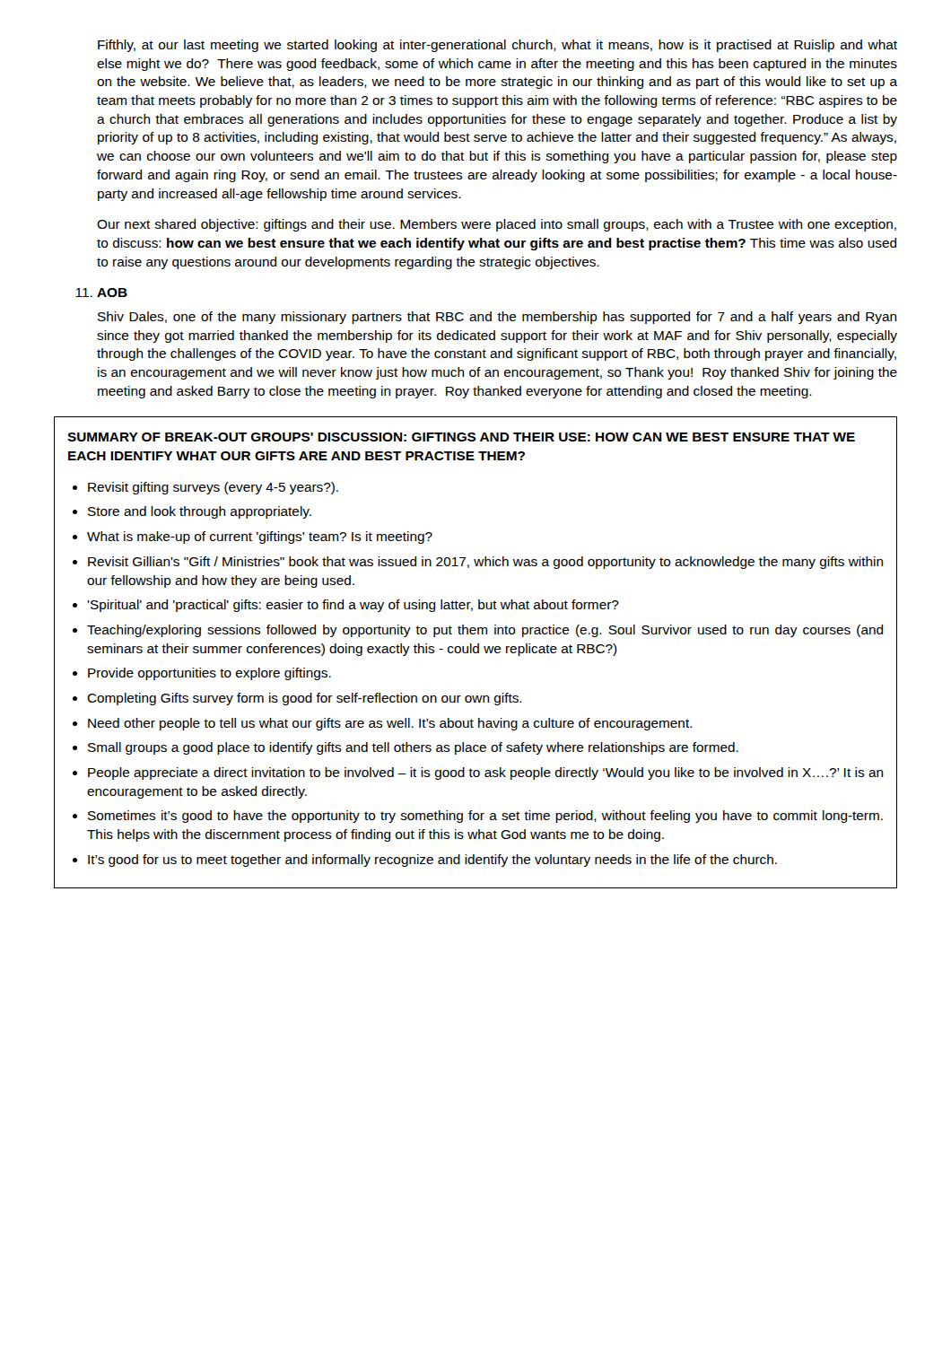Fifthly, at our last meeting we started looking at inter-generational church, what it means, how is it practised at Ruislip and what else might we do? There was good feedback, some of which came in after the meeting and this has been captured in the minutes on the website. We believe that, as leaders, we need to be more strategic in our thinking and as part of this would like to set up a team that meets probably for no more than 2 or 3 times to support this aim with the following terms of reference: “RBC aspires to be a church that embraces all generations and includes opportunities for these to engage separately and together. Produce a list by priority of up to 8 activities, including existing, that would best serve to achieve the latter and their suggested frequency.” As always, we can choose our own volunteers and we'll aim to do that but if this is something you have a particular passion for, please step forward and again ring Roy, or send an email. The trustees are already looking at some possibilities; for example - a local house-party and increased all-age fellowship time around services.
Our next shared objective: giftings and their use. Members were placed into small groups, each with a Trustee with one exception, to discuss: how can we best ensure that we each identify what our gifts are and best practise them? This time was also used to raise any questions around our developments regarding the strategic objectives.
AOB
Shiv Dales, one of the many missionary partners that RBC and the membership has supported for 7 and a half years and Ryan since they got married thanked the membership for its dedicated support for their work at MAF and for Shiv personally, especially through the challenges of the COVID year. To have the constant and significant support of RBC, both through prayer and financially, is an encouragement and we will never know just how much of an encouragement, so Thank you! Roy thanked Shiv for joining the meeting and asked Barry to close the meeting in prayer. Roy thanked everyone for attending and closed the meeting.
Summary of break-out groups' discussion: giftings and their use: how can we best ensure that we each identify what our gifts are and best practise them?
Revisit gifting surveys (every 4-5 years?).
Store and look through appropriately.
What is make-up of current 'giftings' team? Is it meeting?
Revisit Gillian's "Gift / Ministries" book that was issued in 2017, which was a good opportunity to acknowledge the many gifts within our fellowship and how they are being used.
'Spiritual' and 'practical' gifts: easier to find a way of using latter, but what about former?
Teaching/exploring sessions followed by opportunity to put them into practice (e.g. Soul Survivor used to run day courses (and seminars at their summer conferences) doing exactly this - could we replicate at RBC?)
Provide opportunities to explore giftings.
Completing Gifts survey form is good for self-reflection on our own gifts.
Need other people to tell us what our gifts are as well. It’s about having a culture of encouragement.
Small groups a good place to identify gifts and tell others as place of safety where relationships are formed.
People appreciate a direct invitation to be involved – it is good to ask people directly ‘Would you like to be involved in X….?’ It is an encouragement to be asked directly.
Sometimes it’s good to have the opportunity to try something for a set time period, without feeling you have to commit long-term. This helps with the discernment process of finding out if this is what God wants me to be doing.
It’s good for us to meet together and informally recognize and identify the voluntary needs in the life of the church.